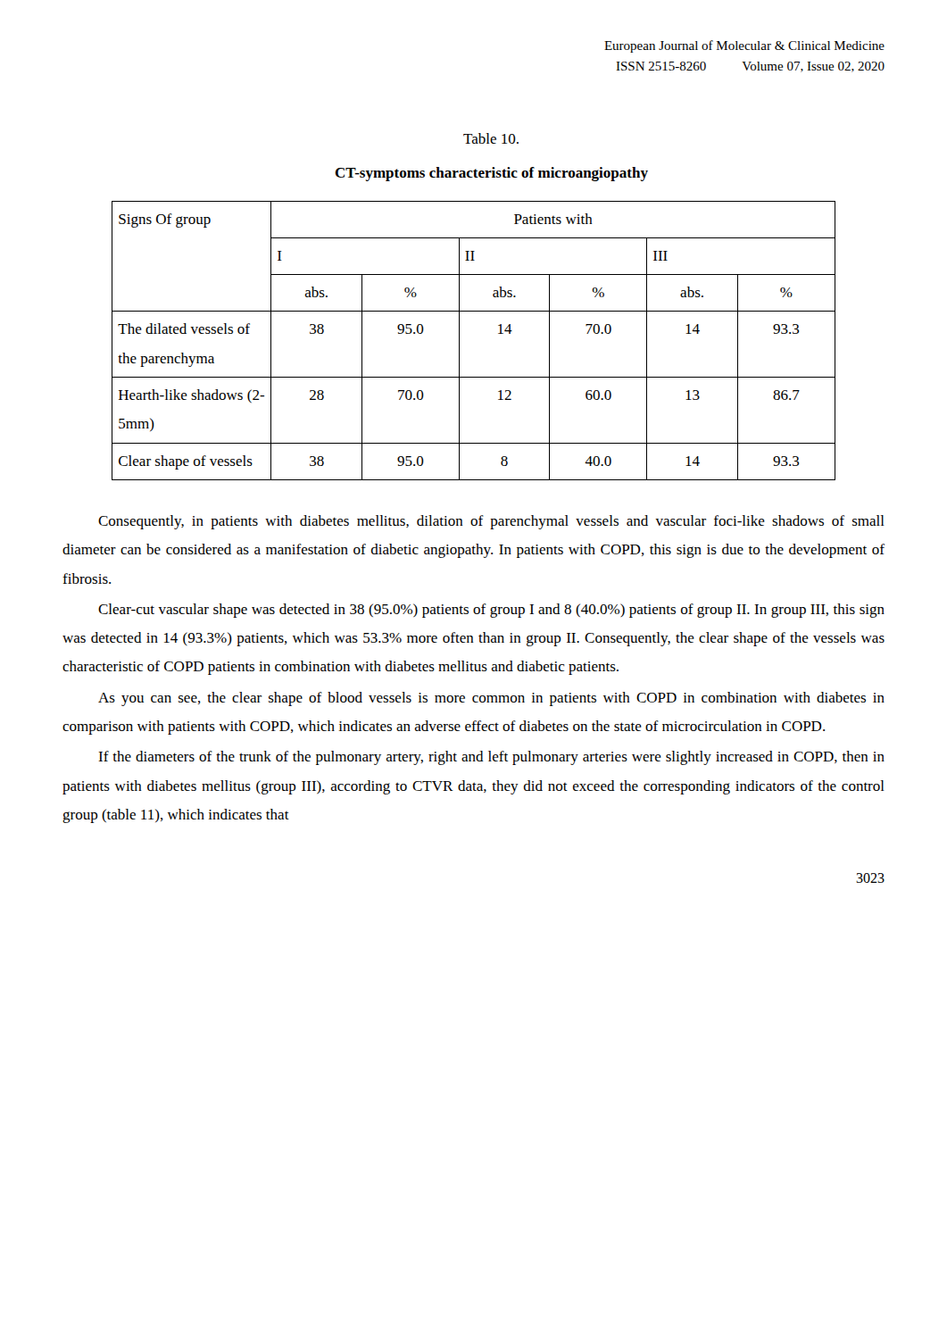European Journal of Molecular & Clinical Medicine ISSN 2515-8260 Volume 07, Issue 02, 2020
Table 10.
CT-symptoms characteristic of microangiopathy
| Signs Of group | Patients with |
| --- | --- |
| I | II | III |
| abs. | % | abs. | % | abs. | % |
| The dilated vessels of the parenchyma | 38 | 95.0 | 14 | 70.0 | 14 | 93.3 |
| Hearth-like shadows (2-5mm) | 28 | 70.0 | 12 | 60.0 | 13 | 86.7 |
| Clear shape of vessels | 38 | 95.0 | 8 | 40.0 | 14 | 93.3 |
Consequently, in patients with diabetes mellitus, dilation of parenchymal vessels and vascular foci-like shadows of small diameter can be considered as a manifestation of diabetic angiopathy. In patients with COPD, this sign is due to the development of fibrosis.
Clear-cut vascular shape was detected in 38 (95.0%) patients of group I and 8 (40.0%) patients of group II. In group III, this sign was detected in 14 (93.3%) patients, which was 53.3% more often than in group II. Consequently, the clear shape of the vessels was characteristic of COPD patients in combination with diabetes mellitus and diabetic patients.
As you can see, the clear shape of blood vessels is more common in patients with COPD in combination with diabetes in comparison with patients with COPD, which indicates an adverse effect of diabetes on the state of microcirculation in COPD.
If the diameters of the trunk of the pulmonary artery, right and left pulmonary arteries were slightly increased in COPD, then in patients with diabetes mellitus (group III), according to CTVR data, they did not exceed the corresponding indicators of the control group (table 11), which indicates that
3023